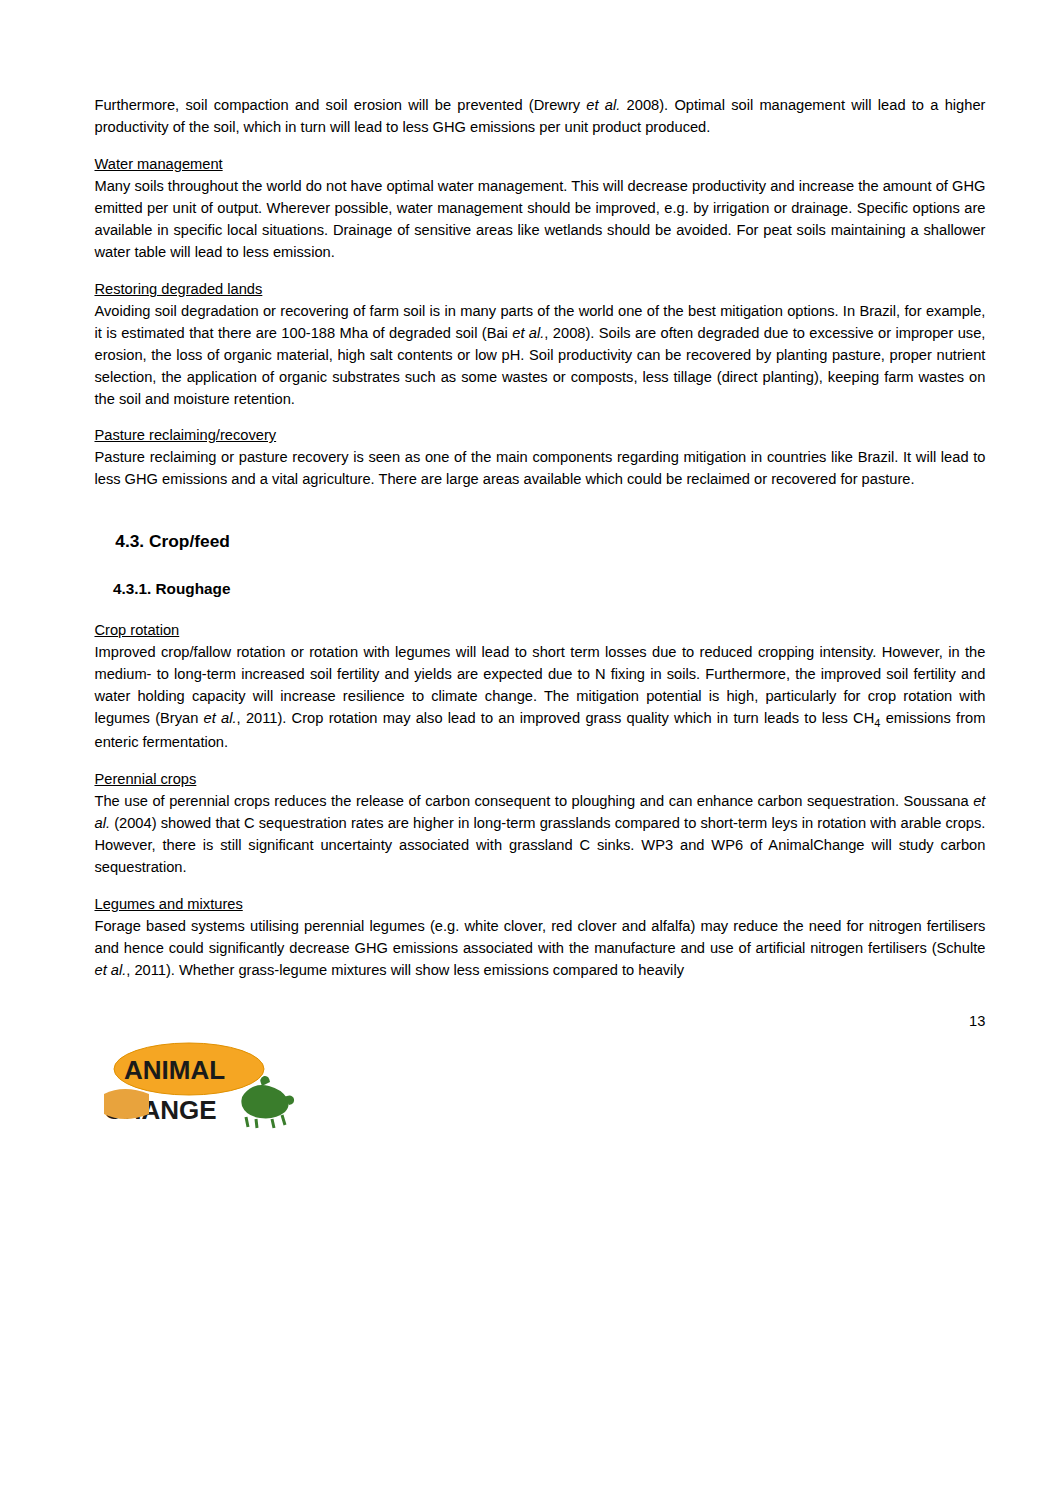Furthermore, soil compaction and soil erosion will be prevented (Drewry et al. 2008). Optimal soil management will lead to a higher productivity of the soil, which in turn will lead to less GHG emissions per unit product produced.
Water management
Many soils throughout the world do not have optimal water management. This will decrease productivity and increase the amount of GHG emitted per unit of output. Wherever possible, water management should be improved, e.g. by irrigation or drainage. Specific options are available in specific local situations. Drainage of sensitive areas like wetlands should be avoided. For peat soils maintaining a shallower water table will lead to less emission.
Restoring degraded lands
Avoiding soil degradation or recovering of farm soil is in many parts of the world one of the best mitigation options. In Brazil, for example, it is estimated that there are 100-188 Mha of degraded soil (Bai et al., 2008). Soils are often degraded due to excessive or improper use, erosion, the loss of organic material, high salt contents or low pH. Soil productivity can be recovered by planting pasture, proper nutrient selection, the application of organic substrates such as some wastes or composts, less tillage (direct planting), keeping farm wastes on the soil and moisture retention.
Pasture reclaiming/recovery
Pasture reclaiming or pasture recovery is seen as one of the main components regarding mitigation in countries like Brazil. It will lead to less GHG emissions and a vital agriculture. There are large areas available which could be reclaimed or recovered for pasture.
4.3. Crop/feed
4.3.1. Roughage
Crop rotation
Improved crop/fallow rotation or rotation with legumes will lead to short term losses due to reduced cropping intensity. However, in the medium- to long-term increased soil fertility and yields are expected due to N fixing in soils. Furthermore, the improved soil fertility and water holding capacity will increase resilience to climate change. The mitigation potential is high, particularly for crop rotation with legumes (Bryan et al., 2011). Crop rotation may also lead to an improved grass quality which in turn leads to less CH4 emissions from enteric fermentation.
Perennial crops
The use of perennial crops reduces the release of carbon consequent to ploughing and can enhance carbon sequestration. Soussana et al. (2004) showed that C sequestration rates are higher in long-term grasslands compared to short-term leys in rotation with arable crops. However, there is still significant uncertainty associated with grassland C sinks. WP3 and WP6 of AnimalChange will study carbon sequestration.
Legumes and mixtures
Forage based systems utilising perennial legumes (e.g. white clover, red clover and alfalfa) may reduce the need for nitrogen fertilisers and hence could significantly decrease GHG emissions associated with the manufacture and use of artificial nitrogen fertilisers (Schulte et al., 2011). Whether grass-legume mixtures will show less emissions compared to heavily
13
ANIMAL CHANGE